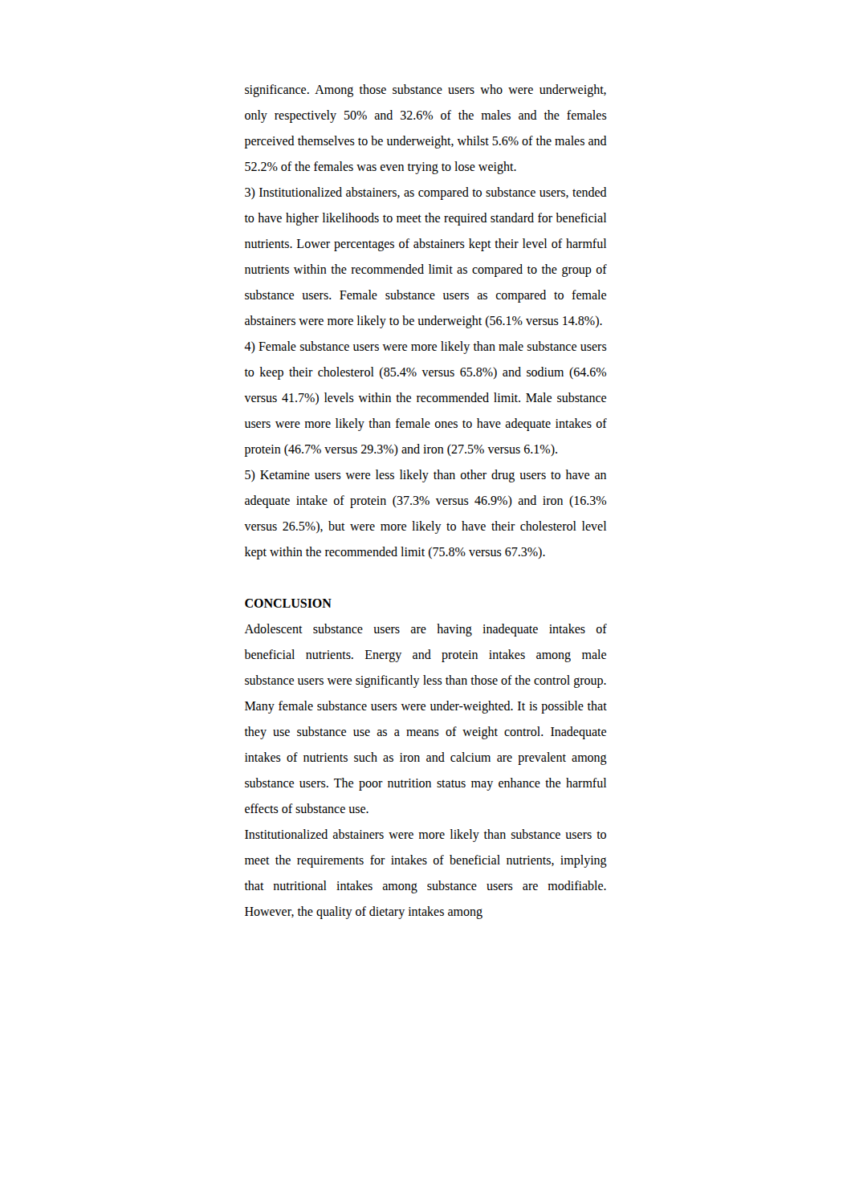significance. Among those substance users who were underweight, only respectively 50% and 32.6% of the males and the females perceived themselves to be underweight, whilst 5.6% of the males and 52.2% of the females was even trying to lose weight.
3) Institutionalized abstainers, as compared to substance users, tended to have higher likelihoods to meet the required standard for beneficial nutrients. Lower percentages of abstainers kept their level of harmful nutrients within the recommended limit as compared to the group of substance users. Female substance users as compared to female abstainers were more likely to be underweight (56.1% versus 14.8%).
4) Female substance users were more likely than male substance users to keep their cholesterol (85.4% versus 65.8%) and sodium (64.6% versus 41.7%) levels within the recommended limit. Male substance users were more likely than female ones to have adequate intakes of protein (46.7% versus 29.3%) and iron (27.5% versus 6.1%).
5) Ketamine users were less likely than other drug users to have an adequate intake of protein (37.3% versus 46.9%) and iron (16.3% versus 26.5%), but were more likely to have their cholesterol level kept within the recommended limit (75.8% versus 67.3%).
CONCLUSION
Adolescent substance users are having inadequate intakes of beneficial nutrients. Energy and protein intakes among male substance users were significantly less than those of the control group. Many female substance users were under-weighted. It is possible that they use substance use as a means of weight control. Inadequate intakes of nutrients such as iron and calcium are prevalent among substance users. The poor nutrition status may enhance the harmful effects of substance use.
Institutionalized abstainers were more likely than substance users to meet the requirements for intakes of beneficial nutrients, implying that nutritional intakes among substance users are modifiable. However, the quality of dietary intakes among